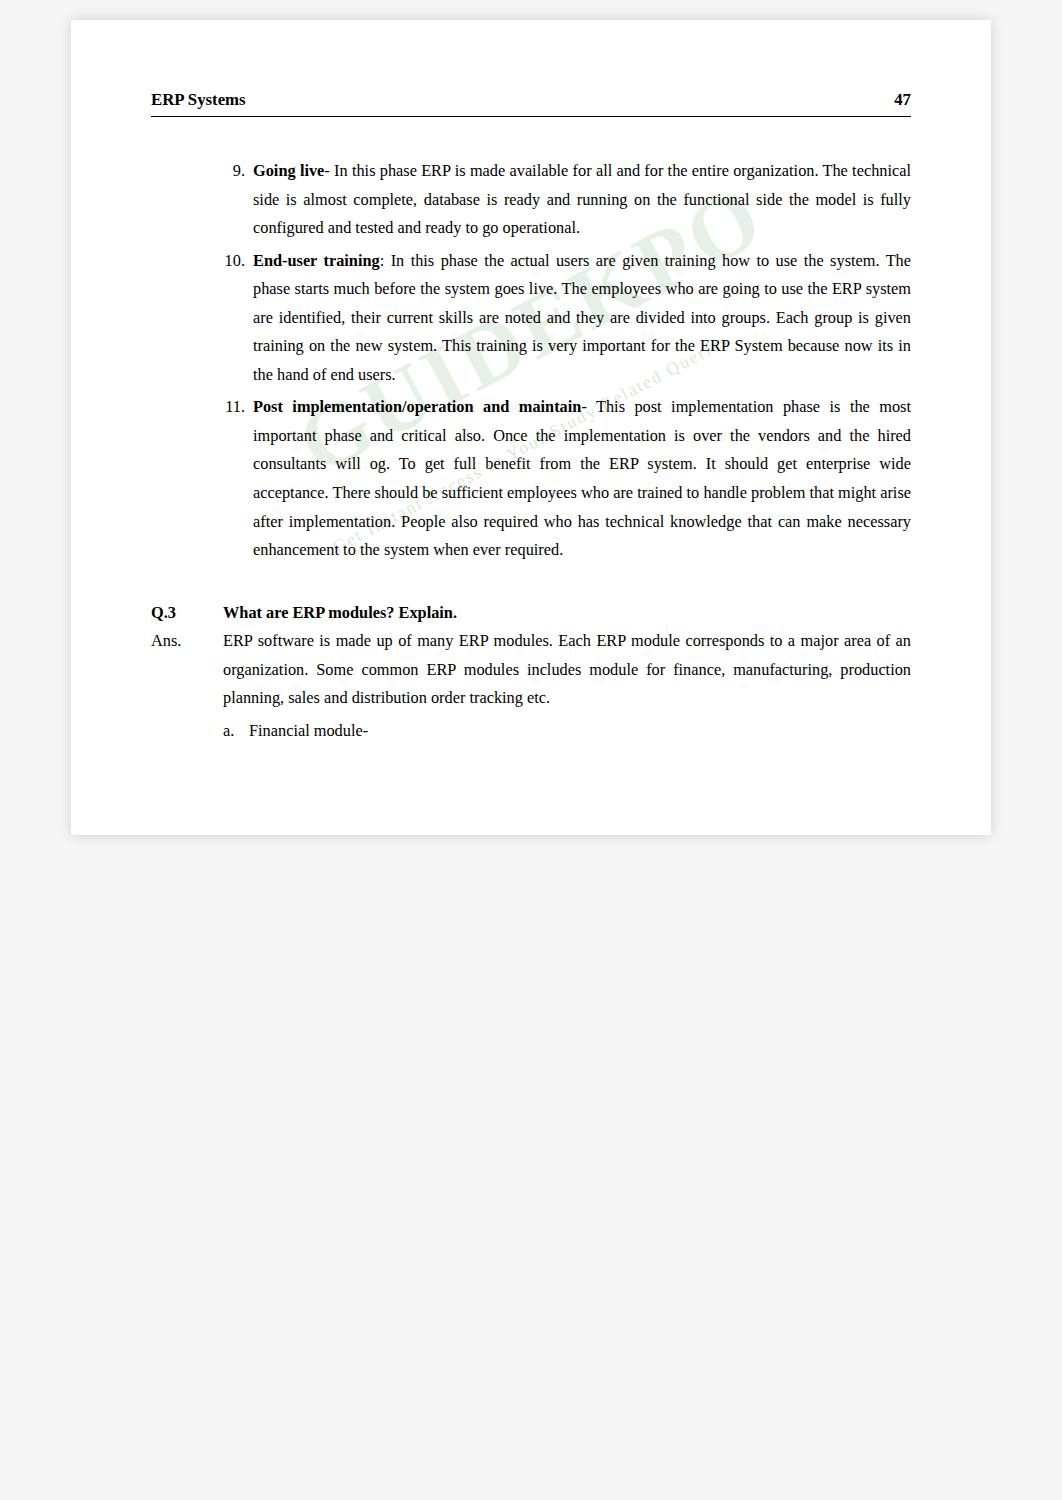ERP Systems 47
GUIDEKPO
Get Instant Access to Your Study Related Queries
9. Going live- In this phase ERP is made available for all and for the entire organization. The technical side is almost complete, database is ready and running on the functional side the model is fully configured and tested and ready to go operational.
10. End-user training: In this phase the actual users are given training how to use the system. The phase starts much before the system goes live. The employees who are going to use the ERP system are identified, their current skills are noted and they are divided into groups. Each group is given training on the new system. This training is very important for the ERP System because now its in the hand of end users.
11. Post implementation/operation and maintain- This post implementation phase is the most important phase and critical also. Once the implementation is over the vendors and the hired consultants will og. To get full benefit from the ERP system. It should get enterprise wide acceptance. There should be sufficient employees who are trained to handle problem that might arise after implementation. People also required who has technical knowledge that can make necessary enhancement to the system when ever required.
Q.3 What are ERP modules? Explain.
Ans. ERP software is made up of many ERP modules. Each ERP module corresponds to a major area of an organization. Some common ERP modules includes module for finance, manufacturing, production planning, sales and distribution order tracking etc.
a. Financial module-